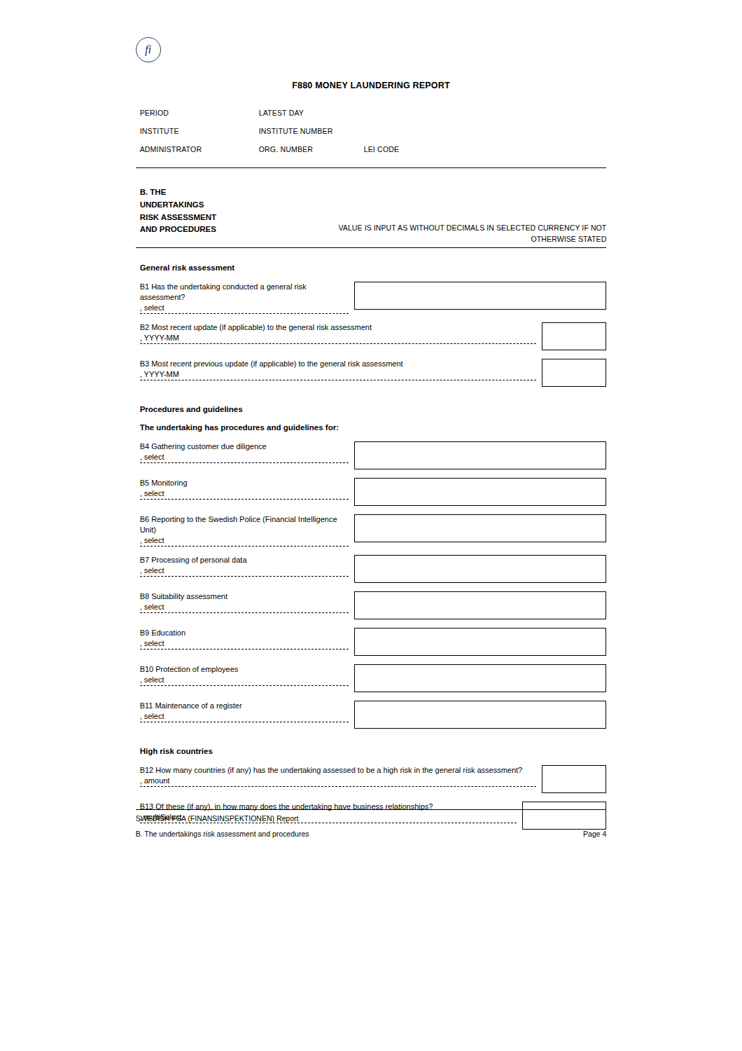fi
F880 MONEY LAUNDERING REPORT
| PERIOD | LATEST DAY | |
| INSTITUTE | INSTITUTE NUMBER | |
| ADMINISTRATOR | ORG. NUMBER | LEI CODE |
B. THE
UNDERTAKINGS
RISK ASSESSMENT
AND PROCEDURES
VALUE IS INPUT AS WITHOUT DECIMALS IN SELECTED CURRENCY IF NOT OTHERWISE STATED
General risk assessment
B1 Has the undertaking conducted a general risk assessment?
, select
B2 Most recent update (if applicable) to the general risk assessment
, YYYY-MM
B3 Most recent previous update (if applicable) to the general risk assessment
, YYYY-MM
Procedures and guidelines
The undertaking has procedures and guidelines for:
B4 Gathering customer due diligence
, select
B5 Monitoring
, select
B6 Reporting to the Swedish Police (Financial Intelligence Unit)
, select
B7 Processing of personal data
, select
B8 Suitability assessment
, select
B9 Education
, select
B10 Protection of employees
, select
B11 Maintenance of a register
, select
High risk countries
B12 How many countries (if any) has the undertaking assessed to be a high risk in the general risk assessment?
, amount
B13 Of these (if any), in how many does the undertaking have business relationships?
, multiSelect
SWEDISH FSA (FINANSINSPEKTIONEN) Report
B. The undertakings risk assessment and procedures Page 4